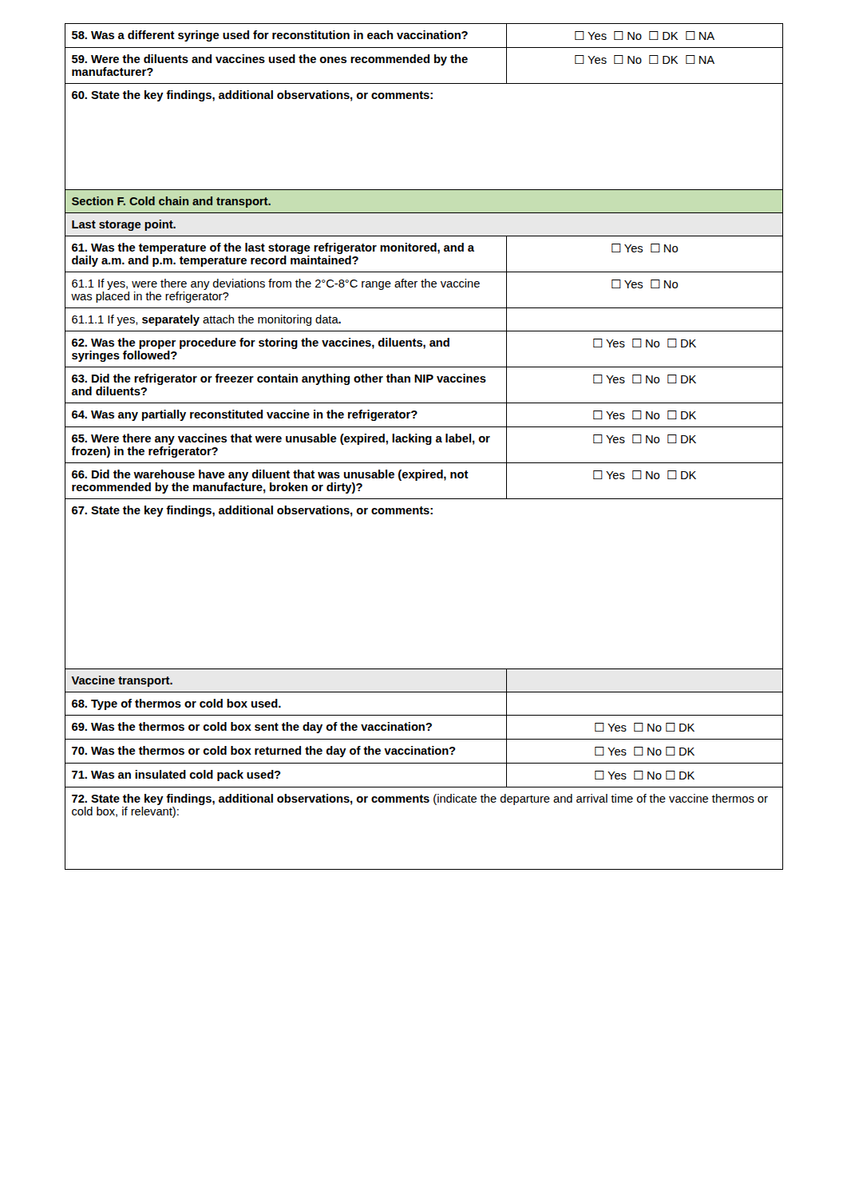| 58. Was a different syringe used for reconstitution in each vaccination? | ☐ Yes ☐ No ☐ DK ☐ NA |
| 59. Were the diluents and vaccines used the ones recommended by the manufacturer? | ☐ Yes ☐ No ☐ DK ☐ NA |
| 60. State the key findings, additional observations, or comments: |
| Section F. Cold chain and transport. |
| Last storage point. |
| 61. Was the temperature of the last storage refrigerator monitored, and a daily a.m. and p.m. temperature record maintained? | ☐ Yes ☐ No |
| 61.1 If yes, were there any deviations from the 2°C-8°C range after the vaccine was placed in the refrigerator? | ☐ Yes ☐ No |
| 61.1.1 If yes, separately attach the monitoring data . | |
| 62. Was the proper procedure for storing the vaccines, diluents, and syringes followed? | ☐ Yes ☐ No ☐ DK |
| 63. Did the refrigerator or freezer contain anything other than NIP vaccines and diluents? | ☐ Yes ☐ No ☐ DK |
| 64. Was any partially reconstituted vaccine in the refrigerator? | ☐ Yes ☐ No ☐ DK |
| 65. Were there any vaccines that were unusable (expired, lacking a label, or frozen) in the refrigerator? | ☐ Yes ☐ No ☐ DK |
| 66. Did the warehouse have any diluent that was unusable (expired, not recommended by the manufacture, broken or dirty)? | ☐ Yes ☐ No ☐ DK |
| 67. State the key findings, additional observations, or comments: |
| Vaccine transport. | |
| 68. Type of thermos or cold box used. | |
| 69. Was the thermos or cold box sent the day of the vaccination? | ☐ Yes ☐ No ☐ DK |
| 70. Was the thermos or cold box returned the day of the vaccination? | ☐ Yes ☐ No ☐ DK |
| 71. Was an insulated cold pack used? | ☐ Yes ☐ No ☐ DK |
| 72. State the key findings, additional observations, or comments (indicate the departure and arrival time of the vaccine thermos or cold box, if relevant): |